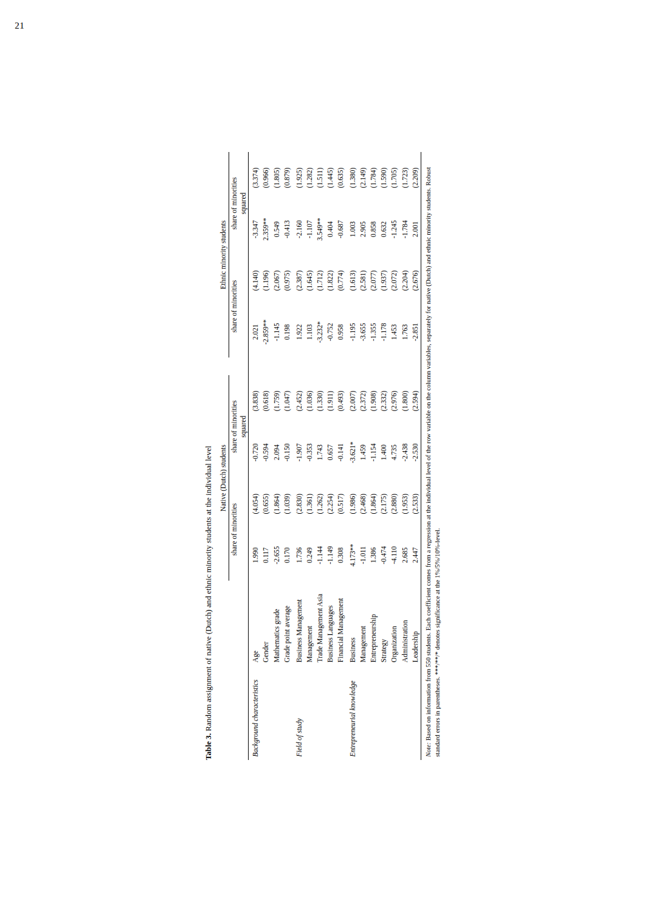21
Table 3. Random assignment of native (Dutch) and ethnic minority students at the individual level
| | | Native (Dutch) students | | Ethnic minority students |
| --- | --- | --- | --- | --- |
| | | share of minorities | share of minorities squared | | share of minorities | share of minorities squared |
| Background characteristics | Age | 1.990 | (4.054) | -0.720 | (3.838) | | 2.021 | (4.140) | -3.347 | (3.374) |
| | Gender | 0.117 | (0.655) | -0.594 | (0.618) | | -2.859** | (1.196) | 2.359** | (0.966) |
| | Mathematics grade | -2.655 | (1.864) | 2.094 | (1.759) | | -1.145 | (2.067) | 0.549 | (1.805) |
| | Grade point average | 0.170 | (1.039) | -0.150 | (1.047) | | 0.198 | (0.975) | -0.413 | (0.879) |
| Field of study | Business Management | 1.736 | (2.830) | -1.907 | (2.452) | | 1.922 | (2.387) | -2.160 | (1.925) |
| | Management | 0.249 | (1.361) | -0.353 | (1.036) | | 1.103 | (1.645) | -1.107 | (1.282) |
| | Trade Management Asia | -1.144 | (1.262) | 1.743 | (1.330) | | -3.232* | (1.712) | 3.549** | (1.511) |
| | Business Languages | -1.149 | (2.254) | 0.657 | (1.911) | | -0.752 | (1.822) | 0.404 | (1.445) |
| | Financial Management | 0.308 | (0.517) | -0.141 | (0.493) | | 0.958 | (0.774) | -0.687 | (0.635) |
| Entrepreneurial knowledge | Business | 4.173** | (1.986) | -3.621* | (2.007) | | -1.195 | (1.613) | 1.003 | (1.380) |
| | Management | -1.011 | (2.468) | 1.459 | (2.372) | | -3.655 | (2.581) | 2.905 | (2.149) |
| | Entrepreneurship | 1.386 | (1.864) | -1.154 | (1.908) | | -1.355 | (2.077) | 0.858 | (1.784) |
| | Strategy | -0.474 | (2.175) | 1.400 | (2.332) | | -1.178 | (1.937) | 0.632 | (1.590) |
| | Organization | -4.110 | (2.880) | 4.735 | (2.976) | | 1.453 | (2.072) | -1.245 | (1.705) |
| | Administration | 2.685 | (1.953) | -2.438 | (1.800) | | 1.763 | (2.204) | -1.784 | (1.723) |
| | Leadership | 2.447 | (2.533) | -2.530 | (2.594) | | -2.851 | (2.676) | 2.001 | (2.209) |
| Note: Based on information from 550 students. Each coefficient comes from a regression at the individual level of the row variable on the column variables, separately for native (Dutch) and ethnic minority students. Robust standard errors in parentheses. ***/**/* denotes significance at the 1%/5%/10%-level. |